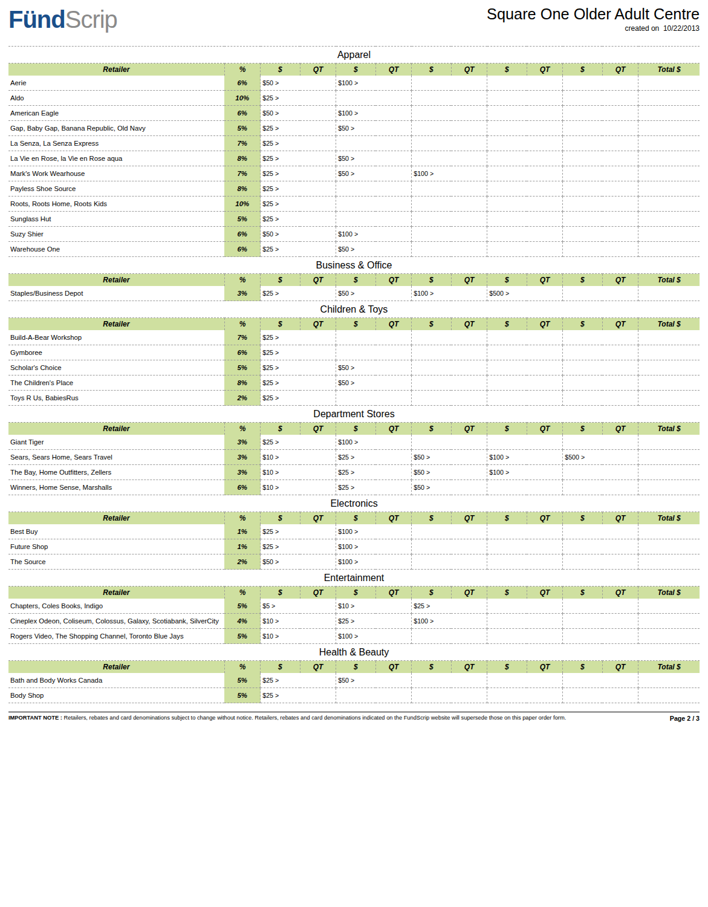Fünd Scrip
Square One Older Adult Centre
created on 10/22/2013
| Apparel |
| Retailer | % | $ | QT | $ | QT | $ | QT | $ | QT | $ | QT | Total $ |
| Aerie | 6% | $50 > | | $100 > | | | | | | | | |
| Aldo | 10% | $25 > | | | | | | | | | | |
| American Eagle | 6% | $50 > | | $100 > | | | | | | | | |
| Gap, Baby Gap, Banana Republic, Old Navy | 5% | $25 > | | $50 > | | | | | | | | |
| La Senza, La Senza Express | 7% | $25 > | | | | | | | | | | |
| La Vie en Rose, la Vie en Rose aqua | 8% | $25 > | | $50 > | | | | | | | | |
| Mark's Work Wearhouse | 7% | $25 > | | $50 > | | $100 > | | | | | | |
| Payless Shoe Source | 8% | $25 > | | | | | | | | | | |
| Roots, Roots Home, Roots Kids | 10% | $25 > | | | | | | | | | | |
| Sunglass Hut | 5% | $25 > | | | | | | | | | | |
| Suzy Shier | 6% | $50 > | | $100 > | | | | | | | | |
| Warehouse One | 6% | $25 > | | $50 > | | | | | | | | |
| Business & Office |
| Retailer | % | $ | QT | $ | QT | $ | QT | $ | QT | $ | QT | Total $ |
| Staples/Business Depot | 3% | $25 > | | $50 > | | $100 > | | $500 > | | | | |
| Children & Toys |
| Retailer | % | $ | QT | $ | QT | $ | QT | $ | QT | $ | QT | Total $ |
| Build-A-Bear Workshop | 7% | $25 > | | | | | | | | | | |
| Gymboree | 6% | $25 > | | | | | | | | | | |
| Scholar's Choice | 5% | $25 > | | $50 > | | | | | | | | |
| The Children's Place | 8% | $25 > | | $50 > | | | | | | | | |
| Toys R Us, BabiesRus | 2% | $25 > | | | | | | | | | | |
| Department Stores |
| Retailer | % | $ | QT | $ | QT | $ | QT | $ | QT | $ | QT | Total $ |
| Giant Tiger | 3% | $25 > | | $100 > | | | | | | | | |
| Sears, Sears Home, Sears Travel | 3% | $10 > | | $25 > | | $50 > | | $100 > | | $500 > | | |
| The Bay, Home Outfitters, Zellers | 3% | $10 > | | $25 > | | $50 > | | $100 > | | | | |
| Winners, Home Sense, Marshalls | 6% | $10 > | | $25 > | | $50 > | | | | | | |
| Electronics |
| Retailer | % | $ | QT | $ | QT | $ | QT | $ | QT | $ | QT | Total $ |
| Best Buy | 1% | $25 > | | $100 > | | | | | | | | |
| Future Shop | 1% | $25 > | | $100 > | | | | | | | | |
| The Source | 2% | $50 > | | $100 > | | | | | | | | |
| Entertainment |
| Retailer | % | $ | QT | $ | QT | $ | QT | $ | QT | $ | QT | Total $ |
| Chapters, Coles Books, Indigo | 5% | $5 > | | $10 > | | $25 > | | | | | | |
| Cineplex Odeon, Coliseum, Colossus, Galaxy, Scotiabank, SilverCity | 4% | $10 > | | $25 > | | $100 > | | | | | | |
| Rogers Video, The Shopping Channel, Toronto Blue Jays | 5% | $10 > | | $100 > | | | | | | | | |
| Health & Beauty |
| Retailer | % | $ | QT | $ | QT | $ | QT | $ | QT | $ | QT | Total $ |
| Bath and Body Works Canada | 5% | $25 > | | $50 > | | | | | | | | |
| Body Shop | 5% | $25 > | | | | | | | | | | |
Page 2 / 3
IMPORTANT NOTE : Retailers, rebates and card denominations subject to change without notice. Retailers, rebates and card denominations indicated on the FundScrip website will supersede those on this paper order form.